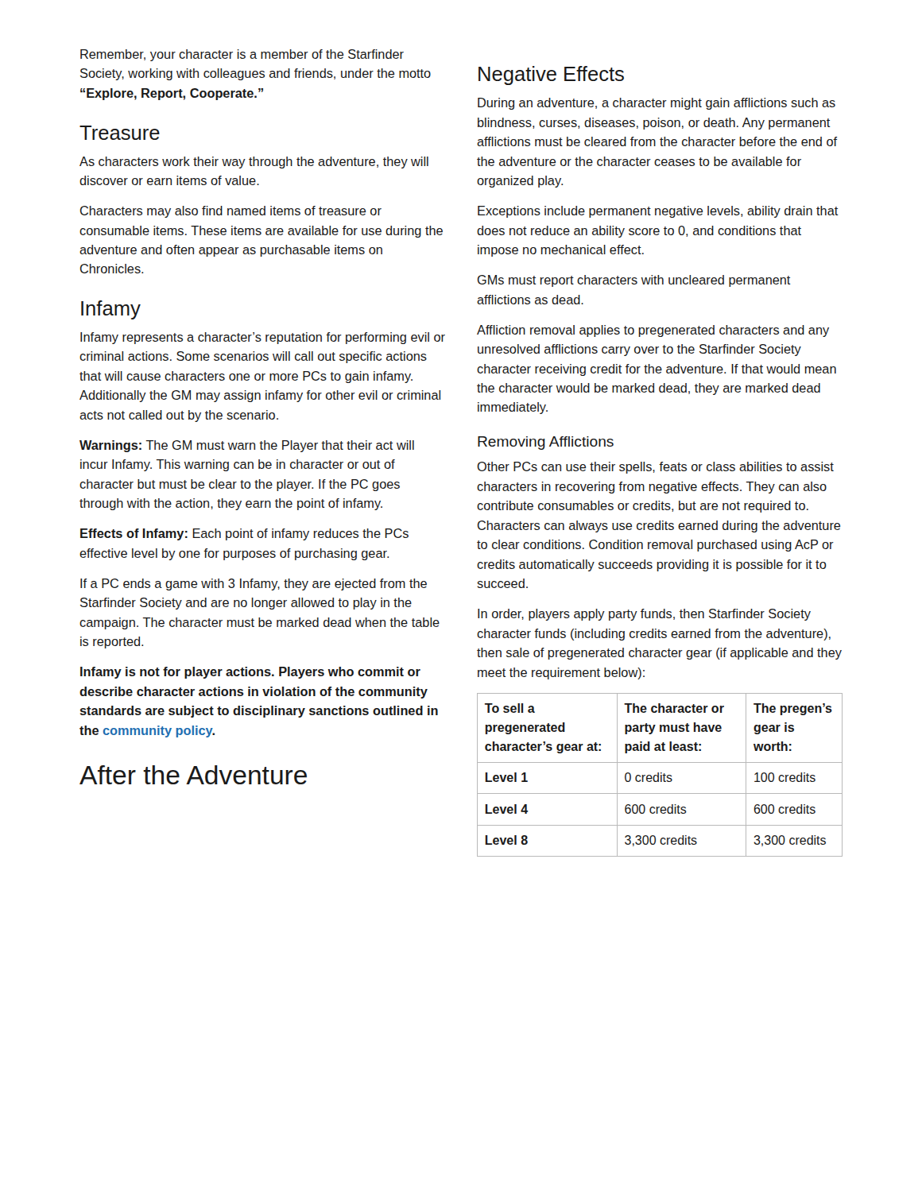Remember, your character is a member of the Starfinder Society, working with colleagues and friends, under the motto “Explore, Report, Cooperate.”
Treasure
As characters work their way through the adventure, they will discover or earn items of value.
Characters may also find named items of treasure or consumable items. These items are available for use during the adventure and often appear as purchasable items on Chronicles.
Infamy
Infamy represents a character’s reputation for performing evil or criminal actions. Some scenarios will call out specific actions that will cause characters one or more PCs to gain infamy. Additionally the GM may assign infamy for other evil or criminal acts not called out by the scenario.
Warnings: The GM must warn the Player that their act will incur Infamy. This warning can be in character or out of character but must be clear to the player. If the PC goes through with the action, they earn the point of infamy.
Effects of Infamy: Each point of infamy reduces the PCs effective level by one for purposes of purchasing gear.
If a PC ends a game with 3 Infamy, they are ejected from the Starfinder Society and are no longer allowed to play in the campaign. The character must be marked dead when the table is reported.
Infamy is not for player actions. Players who commit or describe character actions in violation of the community standards are subject to disciplinary sanctions outlined in the community policy.
After the Adventure
Negative Effects
During an adventure, a character might gain afflictions such as blindness, curses, diseases, poison, or death. Any permanent afflictions must be cleared from the character before the end of the adventure or the character ceases to be available for organized play.
Exceptions include permanent negative levels, ability drain that does not reduce an ability score to 0, and conditions that impose no mechanical effect.
GMs must report characters with uncleared permanent afflictions as dead.
Affliction removal applies to pregenerated characters and any unresolved afflictions carry over to the Starfinder Society character receiving credit for the adventure. If that would mean the character would be marked dead, they are marked dead immediately.
Removing Afflictions
Other PCs can use their spells, feats or class abilities to assist characters in recovering from negative effects. They can also contribute consumables or credits, but are not required to. Characters can always use credits earned during the adventure to clear conditions. Condition removal purchased using AcP or credits automatically succeeds providing it is possible for it to succeed.
In order, players apply party funds, then Starfinder Society character funds (including credits earned from the adventure), then sale of pregenerated character gear (if applicable and they meet the requirement below):
| To sell a pregenerated character’s gear at: | The character or party must have paid at least: | The pregen’s gear is worth: |
| --- | --- | --- |
| Level 1 | 0 credits | 100 credits |
| Level 4 | 600 credits | 600 credits |
| Level 8 | 3,300 credits | 3,300 credits |